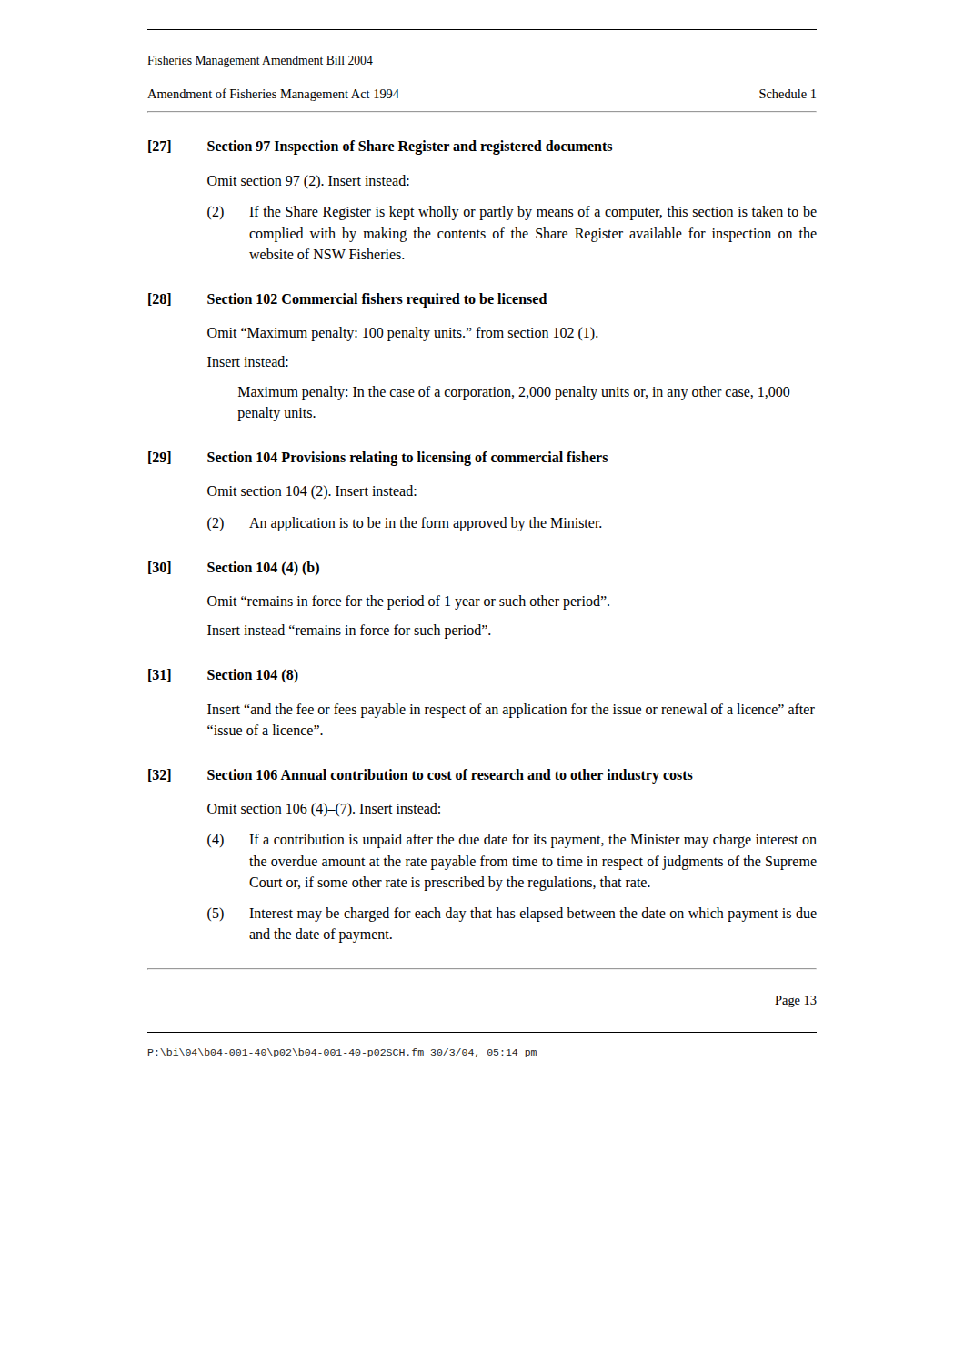Fisheries Management Amendment Bill 2004
Amendment of Fisheries Management Act 1994 Schedule 1
[27] Section 97 Inspection of Share Register and registered documents
Omit section 97 (2). Insert instead:
(2) If the Share Register is kept wholly or partly by means of a computer, this section is taken to be complied with by making the contents of the Share Register available for inspection on the website of NSW Fisheries.
[28] Section 102 Commercial fishers required to be licensed
Omit “Maximum penalty: 100 penalty units.” from section 102 (1).
Insert instead:
Maximum penalty: In the case of a corporation, 2,000 penalty units or, in any other case, 1,000 penalty units.
[29] Section 104 Provisions relating to licensing of commercial fishers
Omit section 104 (2). Insert instead:
(2) An application is to be in the form approved by the Minister.
[30] Section 104 (4) (b)
Omit “remains in force for the period of 1 year or such other period”.
Insert instead “remains in force for such period”.
[31] Section 104 (8)
Insert “and the fee or fees payable in respect of an application for the issue or renewal of a licence” after “issue of a licence”.
[32] Section 106 Annual contribution to cost of research and to other industry costs
Omit section 106 (4)–(7). Insert instead:
(4) If a contribution is unpaid after the due date for its payment, the Minister may charge interest on the overdue amount at the rate payable from time to time in respect of judgments of the Supreme Court or, if some other rate is prescribed by the regulations, that rate.
(5) Interest may be charged for each day that has elapsed between the date on which payment is due and the date of payment.
Page 13
P:\bi\04\b04-001-40\p02\b04-001-40-p02SCH.fm 30/3/04, 05:14 pm